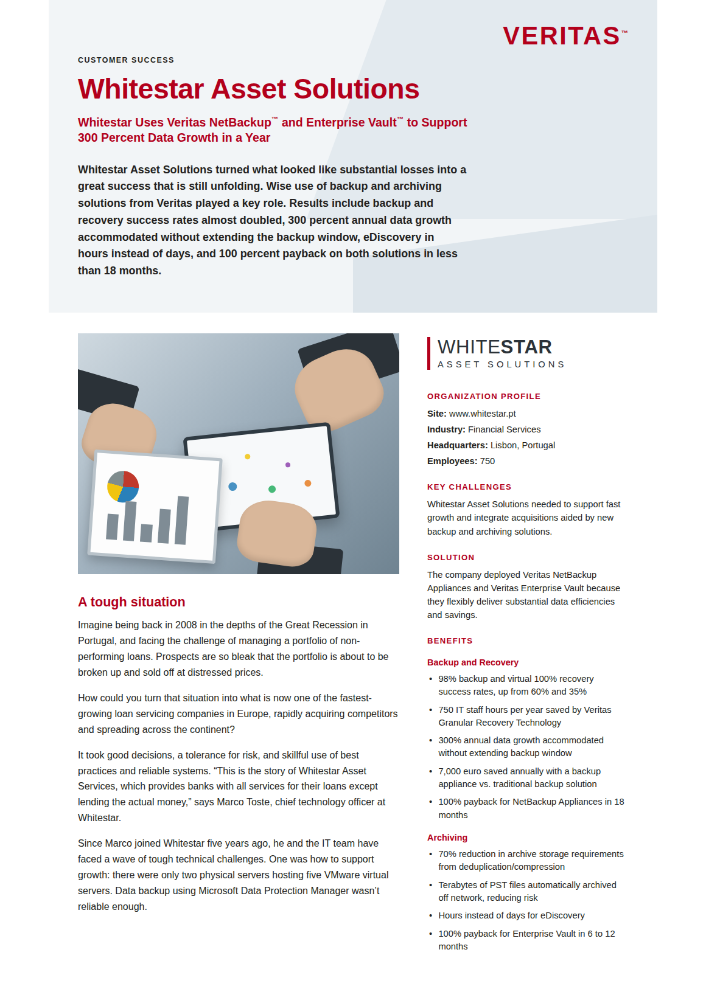VERITAS™
Customer Success
Whitestar Asset Solutions
Whitestar Uses Veritas NetBackup™ and Enterprise Vault™ to Support 300 Percent Data Growth in a Year
Whitestar Asset Solutions turned what looked like substantial losses into a great success that is still unfolding. Wise use of backup and archiving solutions from Veritas played a key role. Results include backup and recovery success rates almost doubled, 300 percent annual data growth accommodated without extending the backup window, eDiscovery in hours instead of days, and 100 percent payback on both solutions in less than 18 months.
A tough situation
Imagine being back in 2008 in the depths of the Great Recession in Portugal, and facing the challenge of managing a portfolio of non-performing loans. Prospects are so bleak that the portfolio is about to be broken up and sold off at distressed prices.
How could you turn that situation into what is now one of the fastest-growing loan servicing companies in Europe, rapidly acquiring competitors and spreading across the continent?
It took good decisions, a tolerance for risk, and skillful use of best practices and reliable systems. “This is the story of Whitestar Asset Services, which provides banks with all services for their loans except lending the actual money,” says Marco Toste, chief technology officer at Whitestar.
Since Marco joined Whitestar five years ago, he and the IT team have faced a wave of tough technical challenges. One was how to support growth: there were only two physical servers hosting five VMware virtual servers. Data backup using Microsoft Data Protection Manager wasn’t reliable enough.
WHITESTAR ASSET SOLUTIONS
Organization Profile
Site: www.whitestar.pt
Industry: Financial Services
Headquarters: Lisbon, Portugal
Employees: 750
Key Challenges
Whitestar Asset Solutions needed to support fast growth and integrate acquisitions aided by new backup and archiving solutions.
Solution
The company deployed Veritas NetBackup Appliances and Veritas Enterprise Vault because they flexibly deliver substantial data efficiencies and savings.
Benefits
Backup and Recovery
98% backup and virtual 100% recovery success rates, up from 60% and 35%
750 IT staff hours per year saved by Veritas Granular Recovery Technology
300% annual data growth accommodated without extending backup window
7,000 euro saved annually with a backup appliance vs. traditional backup solution
100% payback for NetBackup Appliances in 18 months
Archiving
70% reduction in archive storage requirements from deduplication/compression
Terabytes of PST files automatically archived off network, reducing risk
Hours instead of days for eDiscovery
100% payback for Enterprise Vault in 6 to 12 months